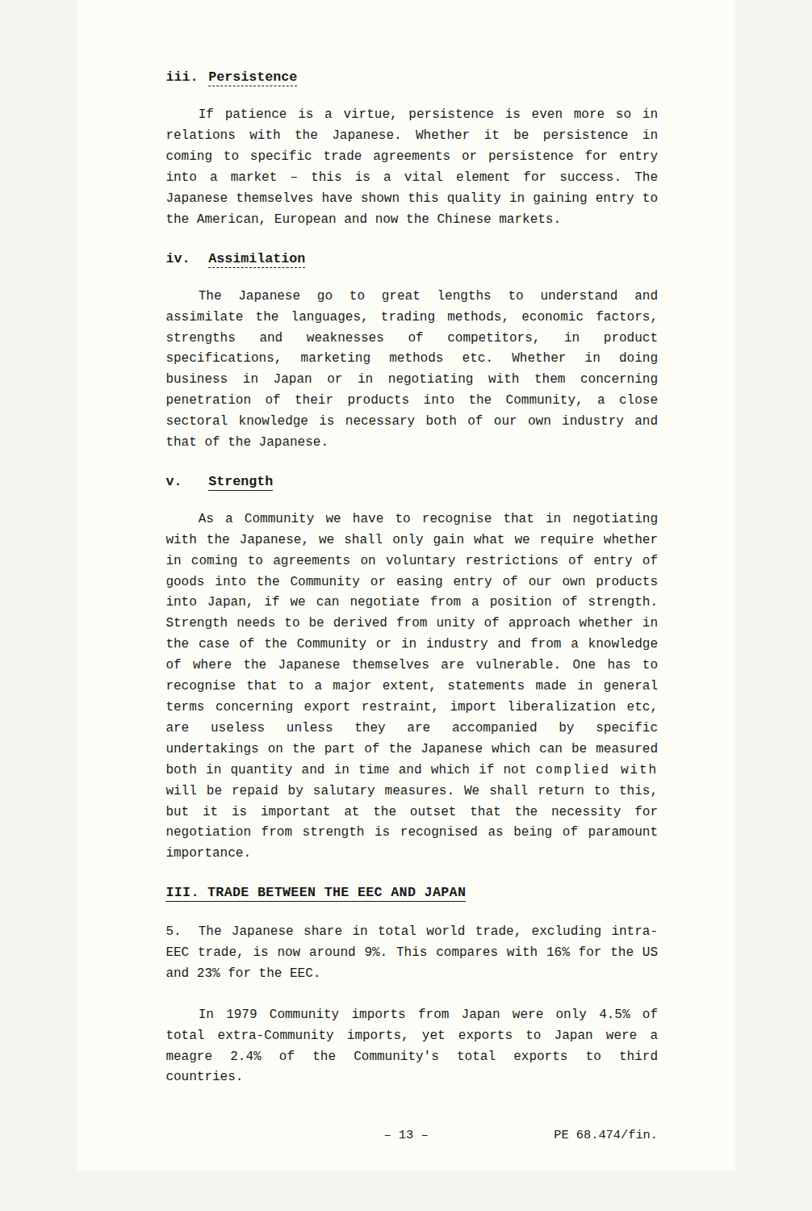iii. Persistence
If patience is a virtue, persistence is even more so in relations with the Japanese. Whether it be persistence in coming to specific trade agreements or persistence for entry into a market – this is a vital element for success. The Japanese themselves have shown this quality in gaining entry to the American, European and now the Chinese markets.
iv. Assimilation
The Japanese go to great lengths to understand and assimilate the languages, trading methods, economic factors, strengths and weaknesses of competitors, in product specifications, marketing methods etc. Whether in doing business in Japan or in negotiating with them concerning penetration of their products into the Community, a close sectoral knowledge is necessary both of our own industry and that of the Japanese.
v. Strength
As a Community we have to recognise that in negotiating with the Japanese, we shall only gain what we require whether in coming to agreements on voluntary restrictions of entry of goods into the Community or easing entry of our own products into Japan, if we can negotiate from a position of strength. Strength needs to be derived from unity of approach whether in the case of the Community or in industry and from a knowledge of where the Japanese themselves are vulnerable. One has to recognise that to a major extent, statements made in general terms concerning export restraint, import liberalization etc, are useless unless they are accompanied by specific undertakings on the part of the Japanese which can be measured both in quantity and in time and which if not complied with will be repaid by salutary measures. We shall return to this, but it is important at the outset that the necessity for negotiation from strength is recognised as being of paramount importance.
III. TRADE BETWEEN THE EEC AND JAPAN
5. The Japanese share in total world trade, excluding intra-EEC trade, is now around 9%. This compares with 16% for the US and 23% for the EEC.
In 1979 Community imports from Japan were only 4.5% of total extra-Community imports, yet exports to Japan were a meagre 2.4% of the Community's total exports to third countries.
– 13 – PE 68.474/fin.